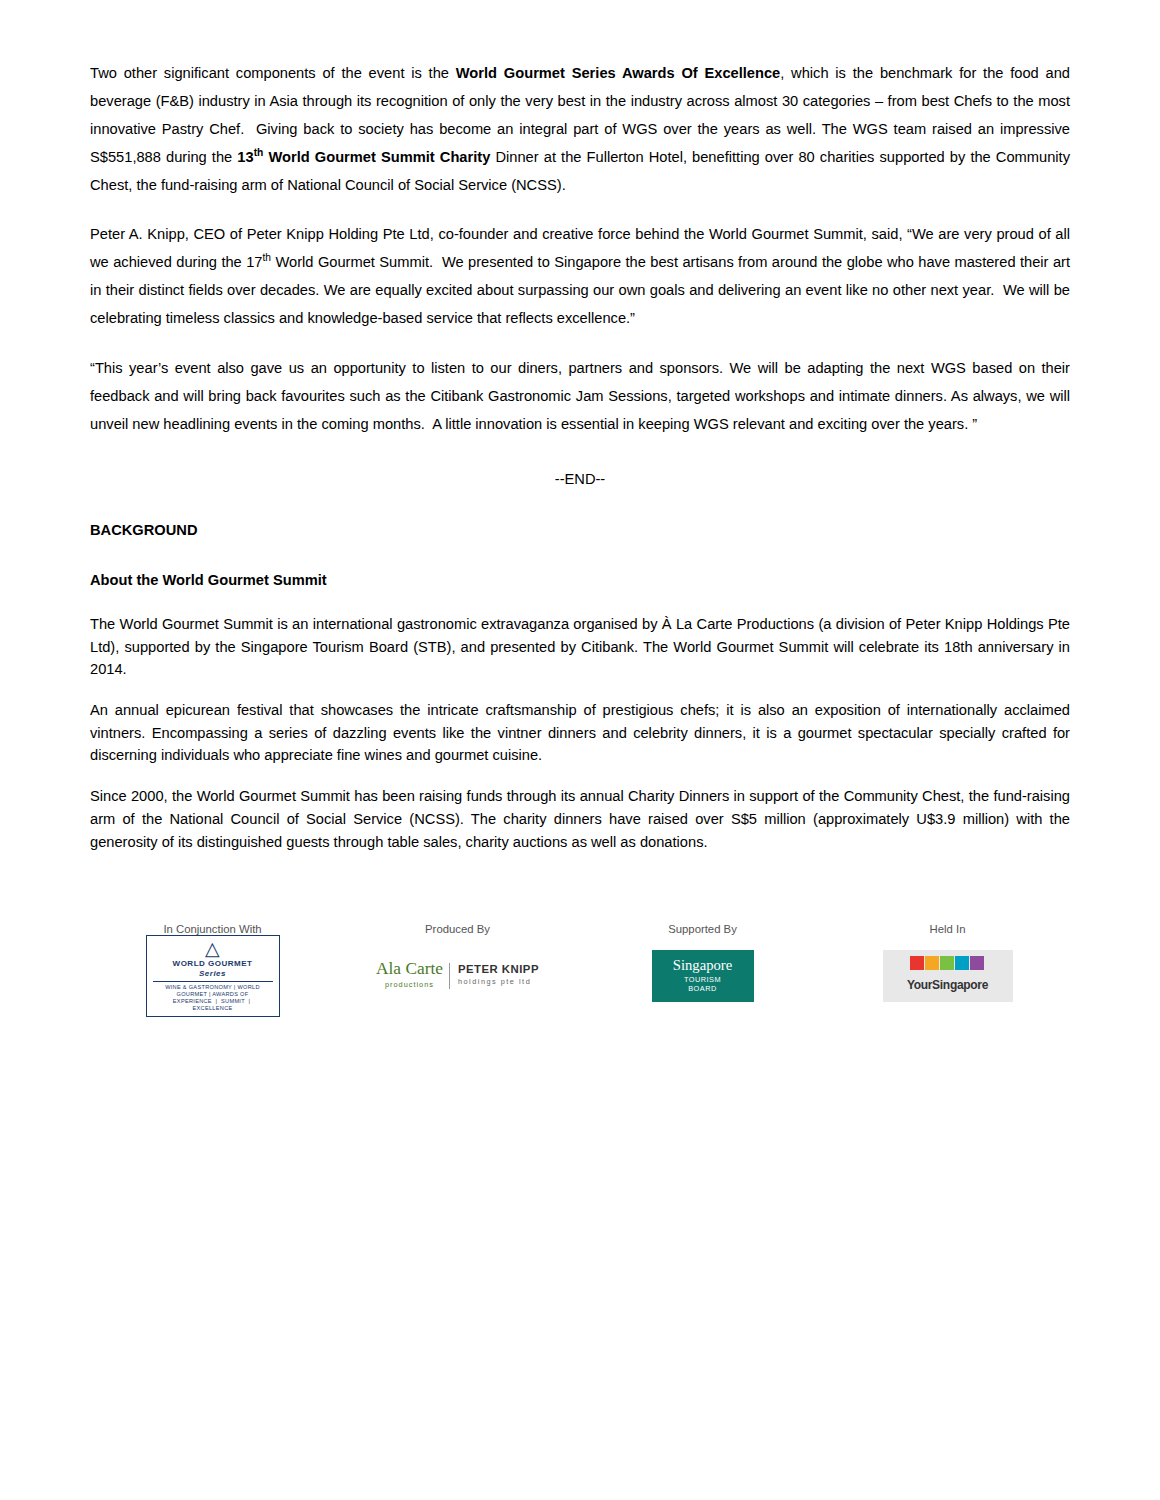Two other significant components of the event is the World Gourmet Series Awards Of Excellence, which is the benchmark for the food and beverage (F&B) industry in Asia through its recognition of only the very best in the industry across almost 30 categories – from best Chefs to the most innovative Pastry Chef. Giving back to society has become an integral part of WGS over the years as well. The WGS team raised an impressive S$551,888 during the 13th World Gourmet Summit Charity Dinner at the Fullerton Hotel, benefitting over 80 charities supported by the Community Chest, the fund-raising arm of National Council of Social Service (NCSS).
Peter A. Knipp, CEO of Peter Knipp Holding Pte Ltd, co-founder and creative force behind the World Gourmet Summit, said, “We are very proud of all we achieved during the 17th World Gourmet Summit. We presented to Singapore the best artisans from around the globe who have mastered their art in their distinct fields over decades. We are equally excited about surpassing our own goals and delivering an event like no other next year. We will be celebrating timeless classics and knowledge-based service that reflects excellence.”
“This year’s event also gave us an opportunity to listen to our diners, partners and sponsors. We will be adapting the next WGS based on their feedback and will bring back favourites such as the Citibank Gastronomic Jam Sessions, targeted workshops and intimate dinners. As always, we will unveil new headlining events in the coming months. A little innovation is essential in keeping WGS relevant and exciting over the years. ”
--END--
BACKGROUND
About the World Gourmet Summit
The World Gourmet Summit is an international gastronomic extravaganza organised by À La Carte Productions (a division of Peter Knipp Holdings Pte Ltd), supported by the Singapore Tourism Board (STB), and presented by Citibank. The World Gourmet Summit will celebrate its 18th anniversary in 2014.
An annual epicurean festival that showcases the intricate craftsmanship of prestigious chefs; it is also an exposition of internationally acclaimed vintners. Encompassing a series of dazzling events like the vintner dinners and celebrity dinners, it is a gourmet spectacular specially crafted for discerning individuals who appreciate fine wines and gourmet cuisine.
Since 2000, the World Gourmet Summit has been raising funds through its annual Charity Dinners in support of the Community Chest, the fund-raising arm of the National Council of Social Service (NCSS). The charity dinners have raised over S$5 million (approximately U$3.9 million) with the generosity of its distinguished guests through table sales, charity auctions as well as donations.
| In Conjunction With △ WORLD GOURMET Series WINE & GASTRONOMY / WORLD GOURMET / AWARDS OF EXPERIENCE / SUMMIT / EXCELLENCE | Produced By Ala Carte productions PETER KNIPP holdings pte ltd | Supported By Singapore TOURISM BOARD | Held In YourSingapore |